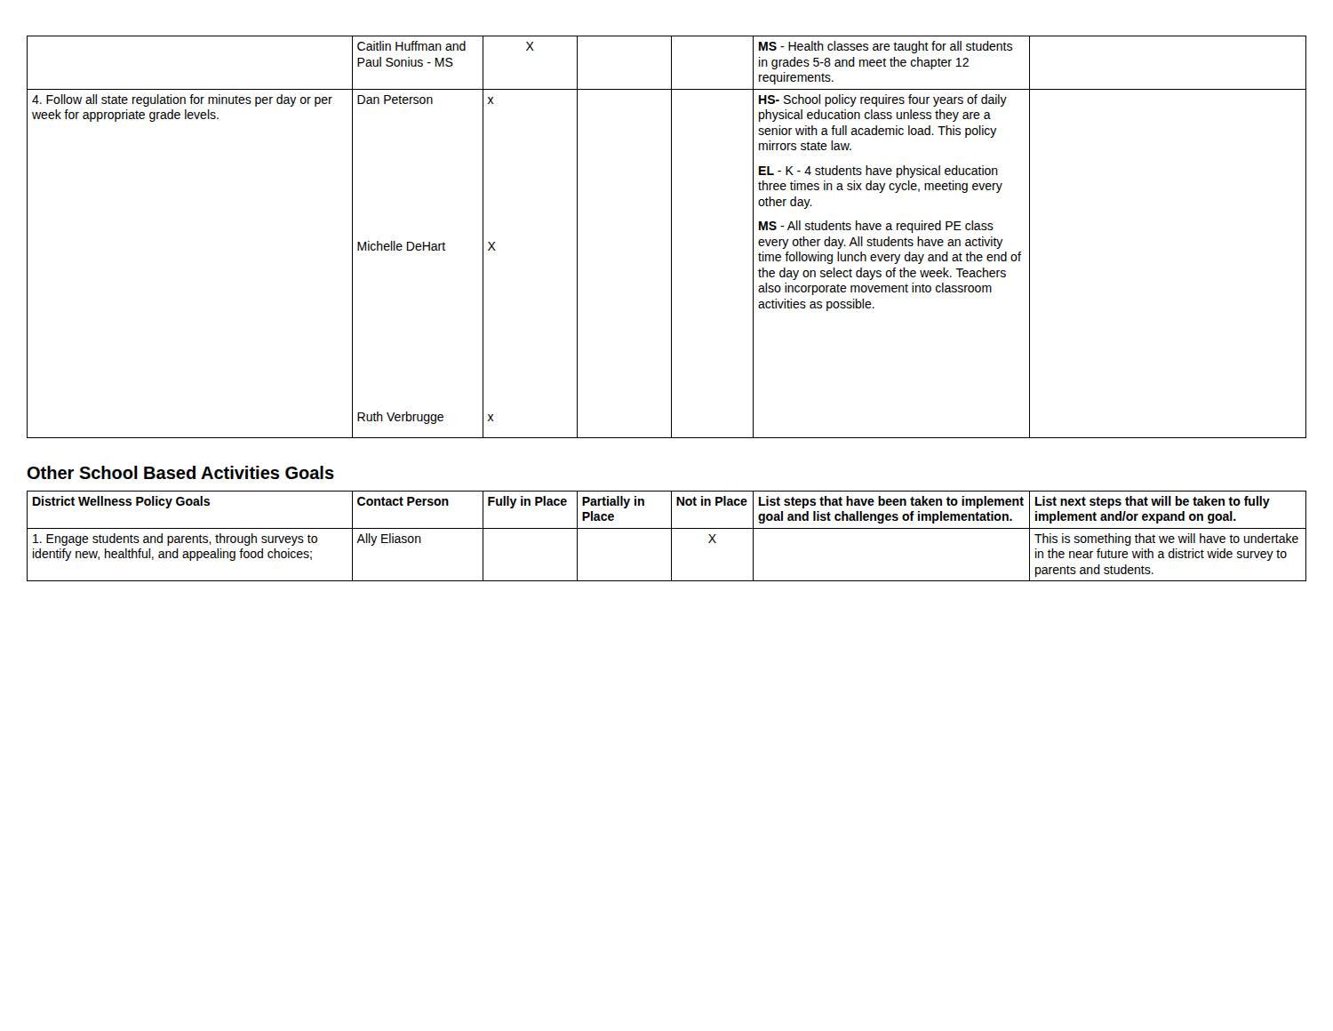| | Caitlin Huffman and Paul Sonius - MS | X | | | MS - Health classes are taught for all students in grades 5-8 and meet the chapter 12 requirements. | |
| 4. Follow all state regulation for minutes per day or per week for appropriate grade levels. | Dan Peterson Michelle DeHart Ruth Verbrugge | x X x | | | HS- School policy requires four years of daily physical education class unless they are a senior with a full academic load. This policy mirrors state law. EL - K - 4 students have physical education three times in a six day cycle, meeting every other day. MS - All students have a required PE class every other day. All students have an activity time following lunch every day and at the end of the day on select days of the week. Teachers also incorporate movement into classroom activities as possible. | |
Other School Based Activities Goals
| District Wellness Policy Goals | Contact Person | Fully in Place | Partially in Place | Not in Place | List steps that have been taken to implement goal and list challenges of implementation. | List next steps that will be taken to fully implement and/or expand on goal. |
| --- | --- | --- | --- | --- | --- | --- |
| 1. Engage students and parents, through surveys to identify new, healthful, and appealing food choices; | Ally Eliason | | | X | | This is something that we will have to undertake in the near future with a district wide survey to parents and students. |